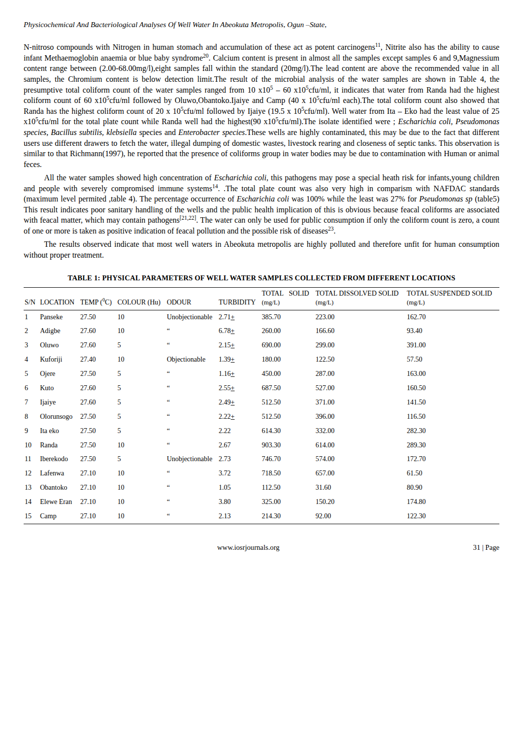Physicochemical And Bacteriological Analyses Of Well Water In Abeokuta Metropolis, Ogun –State,
N-nitroso compounds with Nitrogen in human stomach and accumulation of these act as potent carcinogens11, Nitrite also has the ability to cause infant Methaemoglobin anaemia or blue baby syndrome20. Calcium content is present in almost all the samples except samples 6 and 9,Magnessium content range between (2.00-68.00mg/l),eight samples fall within the standard (20mg/l).The lead content are above the recommended value in all samples, the Chromium content is below detection limit.The result of the microbial analysis of the water samples are shown in Table 4, the presumptive total coliform count of the water samples ranged from 10 x105 – 60 x105cfu/ml, it indicates that water from Randa had the highest coliform count of 60 x105cfu/ml followed by Oluwo,Obantoko.Ijaiye and Camp (40 x 105cfu/ml each).The total coliform count also showed that Randa has the highest coliform count of 20 x 105cfu/ml followed by Ijaiye (19.5 x 105cfu/ml). Well water from Ita – Eko had the least value of 25 x105cfu/ml for the total plate count while Randa well had the highest(90 x105cfu/ml).The isolate identified were ; Escharichia coli, Pseudomonas species, Bacillus subtilis, klebsiella species and Enterobacter species.These wells are highly contaminated, this may be due to the fact that different users use different drawers to fetch the water, illegal dumping of domestic wastes, livestock rearing and closeness of septic tanks. This observation is similar to that Richmann(1997), he reported that the presence of coliforms group in water bodies may be due to contamination with Human or animal feces.
All the water samples showed high concentration of Escharichia coli, this pathogens may pose a special heath risk for infants,young children and people with severely compromised immune systems14. .The total plate count was also very high in comparism with NAFDAC standards (maximum level permited ,table 4). The percentage occurrence of Escharichia coli was 100% while the least was 27% for Pseudomonas sp (table5) This result indicates poor sanitary handling of the wells and the public health implication of this is obvious because feacal coliforms are associated with feacal matter, which may contain pathogens[21,22]. The water can only be used for public consumption if only the coliform count is zero, a count of one or more is taken as positive indication of feacal pollution and the possible risk of diseases23.
The results observed indicate that most well waters in Abeokuta metropolis are highly polluted and therefore unfit for human consumption without proper treatment.
TABLE 1: PHYSICAL PARAMETERS OF WELL WATER SAMPLES COLLECTED FROM DIFFERENT LOCATIONS
| S/N | LOCATION | TEMP ( 0 C) | COLOUR (Hu) | ODOUR | TURBIDITY | TOTAL SOLID (mg/L) | TOTAL DISSOLVED SOLID (mg/L) | TOTAL SUSPENDED SOLID (mg/L) |
| --- | --- | --- | --- | --- | --- | --- | --- | --- |
| 1 | Panseke | 27.50 | 10 | Unobjectionable | 2.71 + | 385.70 | 223.00 | 162.70 |
| 2 | Adigbe | 27.60 | 10 | “ | 6.78 + | 260.00 | 166.60 | 93.40 |
| 3 | Oluwo | 27.60 | 5 | “ | 2.15 + | 690.00 | 299.00 | 391.00 |
| 4 | Kuforiji | 27.40 | 10 | Objectionable | 1.39 + | 180.00 | 122.50 | 57.50 |
| 5 | Ojere | 27.50 | 5 | “ | 1.16 + | 450.00 | 287.00 | 163.00 |
| 6 | Kuto | 27.60 | 5 | “ | 2.55 + | 687.50 | 527.00 | 160.50 |
| 7 | Ijaiye | 27.60 | 5 | “ | 2.49 + | 512.50 | 371.00 | 141.50 |
| 8 | Olorunsogo | 27.50 | 5 | “ | 2.22 + | 512.50 | 396.00 | 116.50 |
| 9 | Ita eko | 27.50 | 5 | “ | 2.22 | 614.30 | 332.00 | 282.30 |
| 10 | Randa | 27.50 | 10 | “ | 2.67 | 903.30 | 614.00 | 289.30 |
| 11 | Iberekodo | 27.50 | 5 | Unobjectionable | 2.73 | 746.70 | 574.00 | 172.70 |
| 12 | Lafenwa | 27.10 | 10 | “ | 3.72 | 718.50 | 657.00 | 61.50 |
| 13 | Obantoko | 27.10 | 10 | “ | 1.05 | 112.50 | 31.60 | 80.90 |
| 14 | Elewe Eran | 27.10 | 10 | “ | 3.80 | 325.00 | 150.20 | 174.80 |
| 15 | Camp | 27.10 | 10 | “ | 2.13 | 214.30 | 92.00 | 122.30 |
www.iosrjournals.org 31 | Page